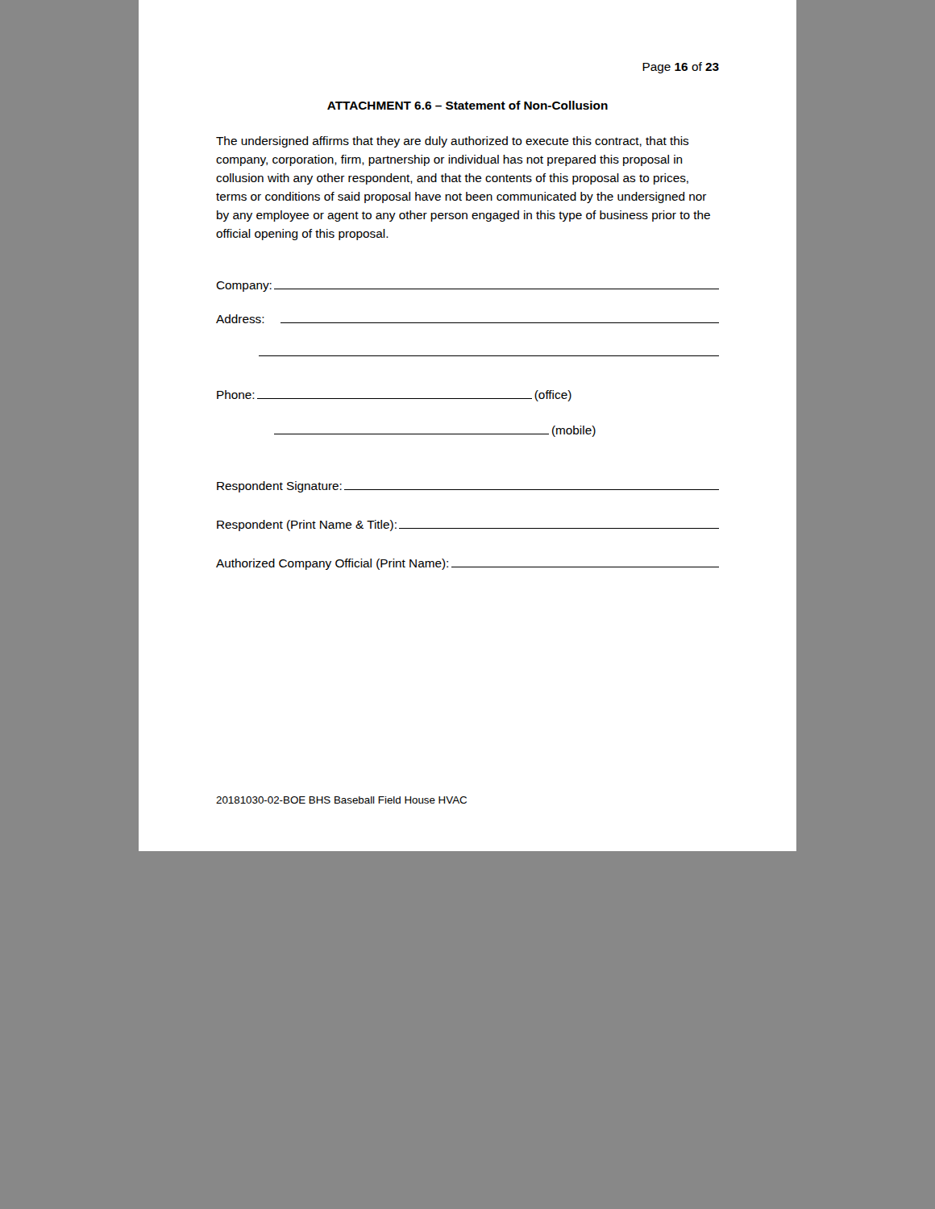Page 16 of 23
ATTACHMENT 6.6 – Statement of Non-Collusion
The undersigned affirms that they are duly authorized to execute this contract, that this company, corporation, firm, partnership or individual has not prepared this proposal in collusion with any other respondent, and that the contents of this proposal as to prices, terms or conditions of said proposal have not been communicated by the undersigned nor by any employee or agent to any other person engaged in this type of business prior to the official opening of this proposal.
Company:
Address:
Phone: (office)
(mobile)
Respondent Signature:
Respondent (Print Name & Title):
Authorized Company Official (Print Name):
20181030-02-BOE BHS Baseball Field House HVAC